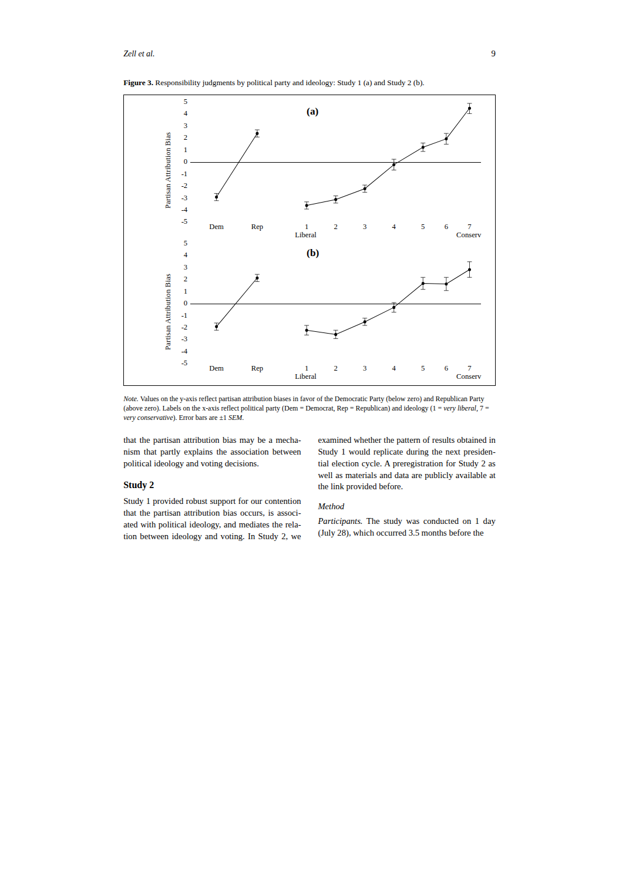Zell et al. 9
Figure 3. Responsibility judgments by political party and ideology: Study 1 (a) and Study 2 (b).
Partisan Attribution Bias
5 4 3 2 1 0 -1 -2 -3 -4 -5
(a)
Dem Rep 1 2 3 4 5 6 7
Liberal Conserv
Partisan Attribution Bias
5 4 3 2 1 0 -1 -2 -3 -4 -5
(b)
Dem Rep 1 2 3 4 5 6 7
Liberal Conserv
Note. Values on the y-axis reflect partisan attribution biases in favor of the Democratic Party (below zero) and Republican Party (above zero). Labels on the x-axis reflect political party (Dem = Democrat, Rep = Republican) and ideology (1 = very liberal, 7 = very conservative). Error bars are ±1 SEM.
that the partisan attribution bias may be a mechanism that partly explains the association between political ideology and voting decisions.
Study 2
Study 1 provided robust support for our contention that the partisan attribution bias occurs, is associated with political ideology, and mediates the relation between ideology and voting. In Study 2, we examined whether the pattern of results obtained in Study 1 would replicate during the next presidential election cycle. A preregistration for Study 2 as well as materials and data are publicly available at the link provided before.
Method
Participants. The study was conducted on 1 day (July 28), which occurred 3.5 months before the